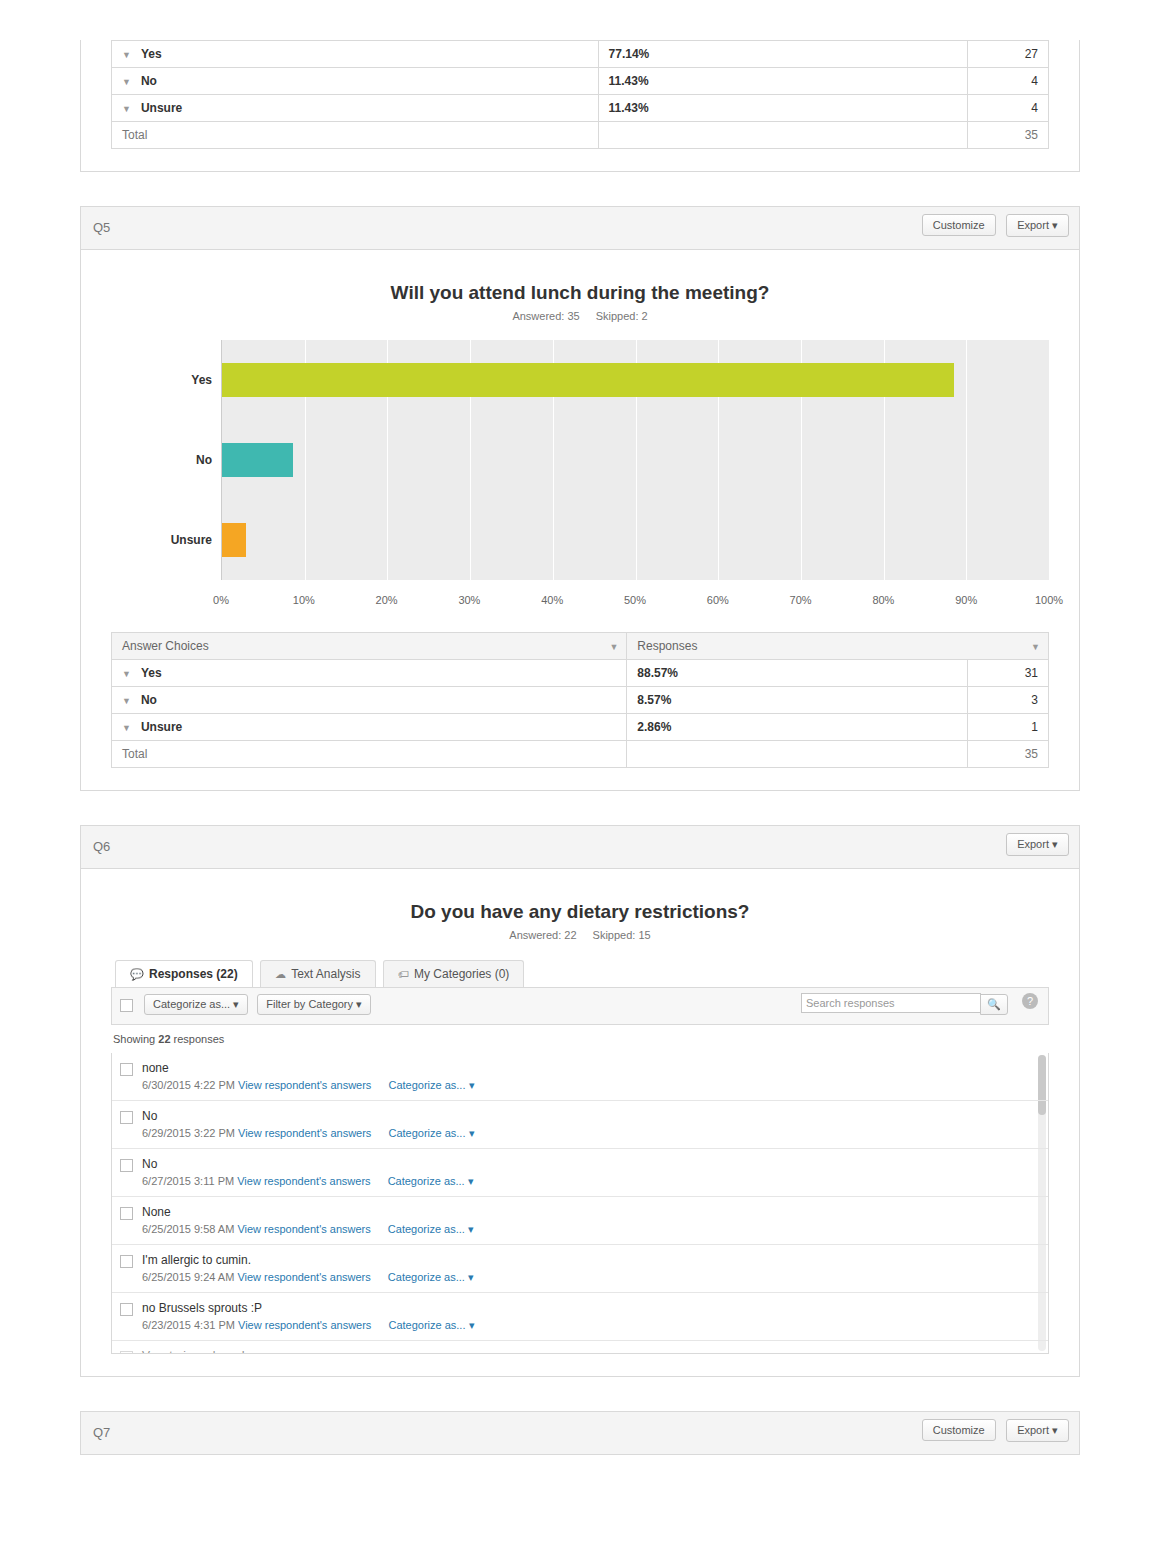| ▼ Yes | 77.14% | 27 |
| ▼ No | 11.43% | 4 |
| ▼ Unsure | 11.43% | 4 |
| Total | | 35 |
Q5 Customize Export ▾
Will you attend lunch during the meeting?
Answered: 35 Skipped: 2
Yes
No
Unsure
0% 10% 20% 30% 40% 50% 60% 70% 80% 90% 100%
| Answer Choices ▼ | Responses ▼ |
| --- | --- |
| ▼ Yes | 88.57% | 31 |
| ▼ No | 8.57% | 3 |
| ▼ Unsure | 2.86% | 1 |
| Total | | 35 |
Q6 Export ▾
Do you have any dietary restrictions?
Answered: 22 Skipped: 15
💬Responses (22) ☁Text Analysis 🏷My Categories (0)
Categorize as... ▾ Filter by Category ▾ 🔍 ?
Showing 22 responses
none
6/30/2015 4:22 PM View respondent's answers Categorize as... ▾
No
6/29/2015 3:22 PM View respondent's answers Categorize as... ▾
No
6/27/2015 3:11 PM View respondent's answers Categorize as... ▾
None
6/25/2015 9:58 AM View respondent's answers Categorize as... ▾
I'm allergic to cumin.
6/25/2015 9:24 AM View respondent's answers Categorize as... ▾
no Brussels sprouts :P
6/23/2015 4:31 PM View respondent's answers Categorize as... ▾
Vegetarian, please!
6/16/2015 6:12 PM View respondent's answers Categorize as... ▾
Q7 Customize Export ▾